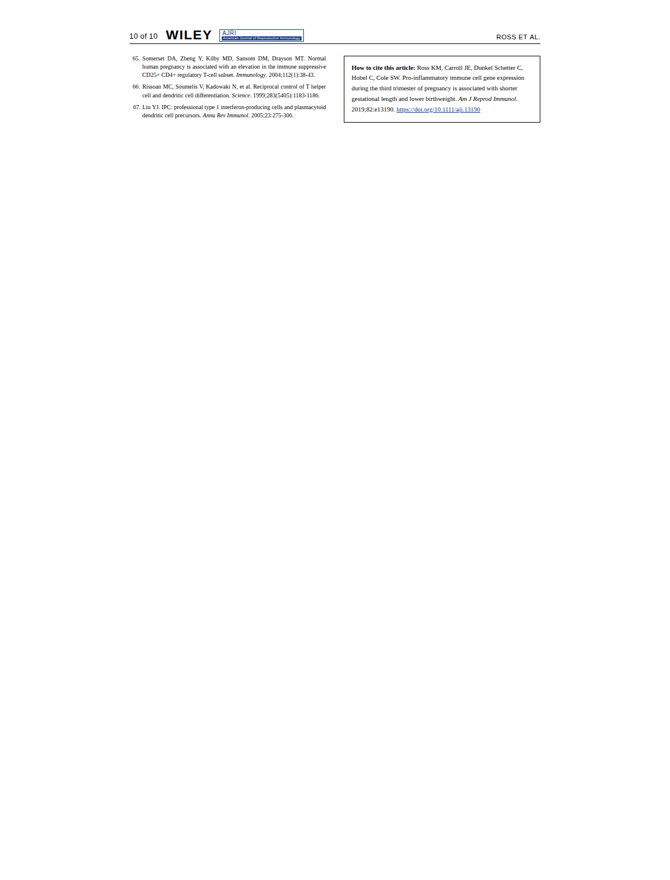10 of 10 WILEY AJRI American Journal of Reproductive Immunology
ROSS ET AL.
Somerset DA, Zheng Y, Kilby MD, Sansom DM, Drayson MT. Normal human pregnancy is associated with an elevation in the immune suppressive CD25+ CD4+ regulatory T-cell subset. Immunology. 2004;112(1):38-43.
Rissoan MC, Soumelis V, Kadowaki N, et al. Reciprocal control of T helper cell and dendritic cell differentiation. Science. 1999;283(5405):1183-1186.
Liu YJ. IPC: professional type 1 interferon-producing cells and plasmacytoid dendritic cell precursors. Annu Rev Immunol. 2005;23:275-306.
How to cite this article: Ross KM, Carroll JE, Dunkel Schetter C, Hobel C, Cole SW. Pro-inflammatory immune cell gene expression during the third trimester of pregnancy is associated with shorter gestational length and lower birthweight. Am J Reprod Immunol. 2019;82:e13190. https://doi.org/10.1111/aji.13190